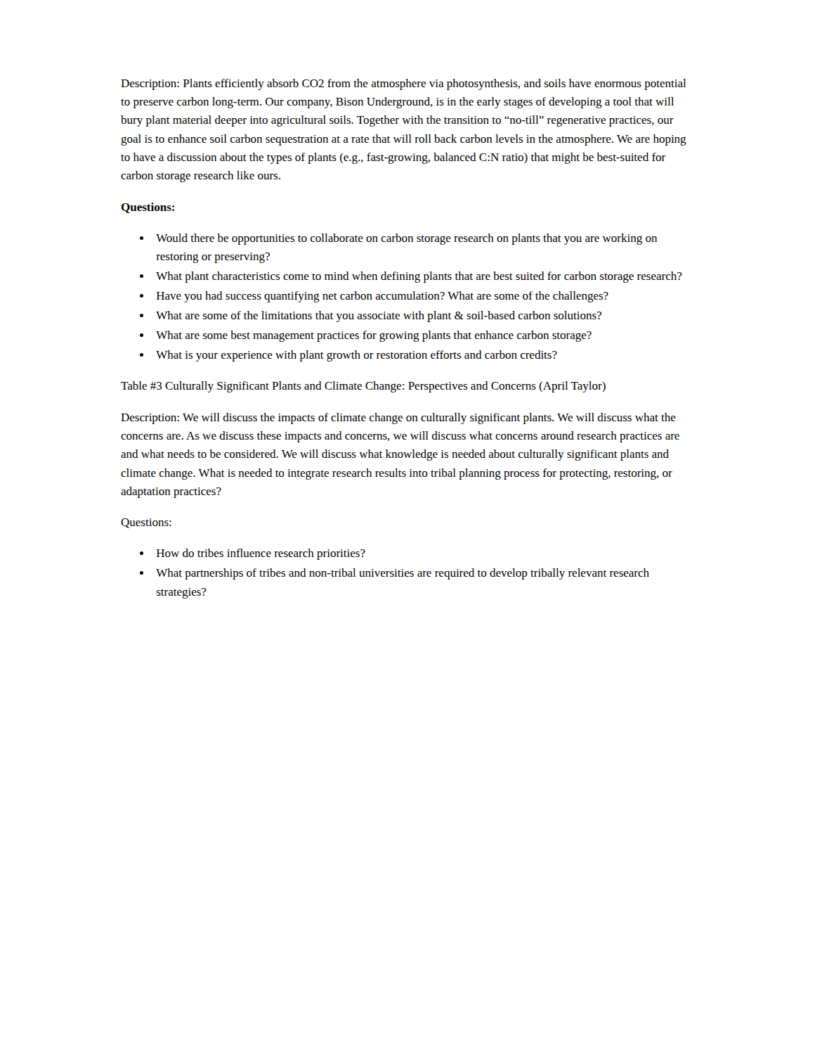Description: Plants efficiently absorb CO2 from the atmosphere via photosynthesis, and soils have enormous potential to preserve carbon long-term. Our company, Bison Underground, is in the early stages of developing a tool that will bury plant material deeper into agricultural soils. Together with the transition to “no-till” regenerative practices, our goal is to enhance soil carbon sequestration at a rate that will roll back carbon levels in the atmosphere. We are hoping to have a discussion about the types of plants (e.g., fast-growing, balanced C:N ratio) that might be best-suited for carbon storage research like ours.
Questions:
Would there be opportunities to collaborate on carbon storage research on plants that you are working on restoring or preserving?
What plant characteristics come to mind when defining plants that are best suited for carbon storage research?
Have you had success quantifying net carbon accumulation? What are some of the challenges?
What are some of the limitations that you associate with plant & soil-based carbon solutions?
What are some best management practices for growing plants that enhance carbon storage?
What is your experience with plant growth or restoration efforts and carbon credits?
Table #3 Culturally Significant Plants and Climate Change: Perspectives and Concerns (April Taylor)
Description: We will discuss the impacts of climate change on culturally significant plants. We will discuss what the concerns are. As we discuss these impacts and concerns, we will discuss what concerns around research practices are and what needs to be considered. We will discuss what knowledge is needed about culturally significant plants and climate change. What is needed to integrate research results into tribal planning process for protecting, restoring, or adaptation practices?
Questions:
How do tribes influence research priorities?
What partnerships of tribes and non-tribal universities are required to develop tribally relevant research strategies?